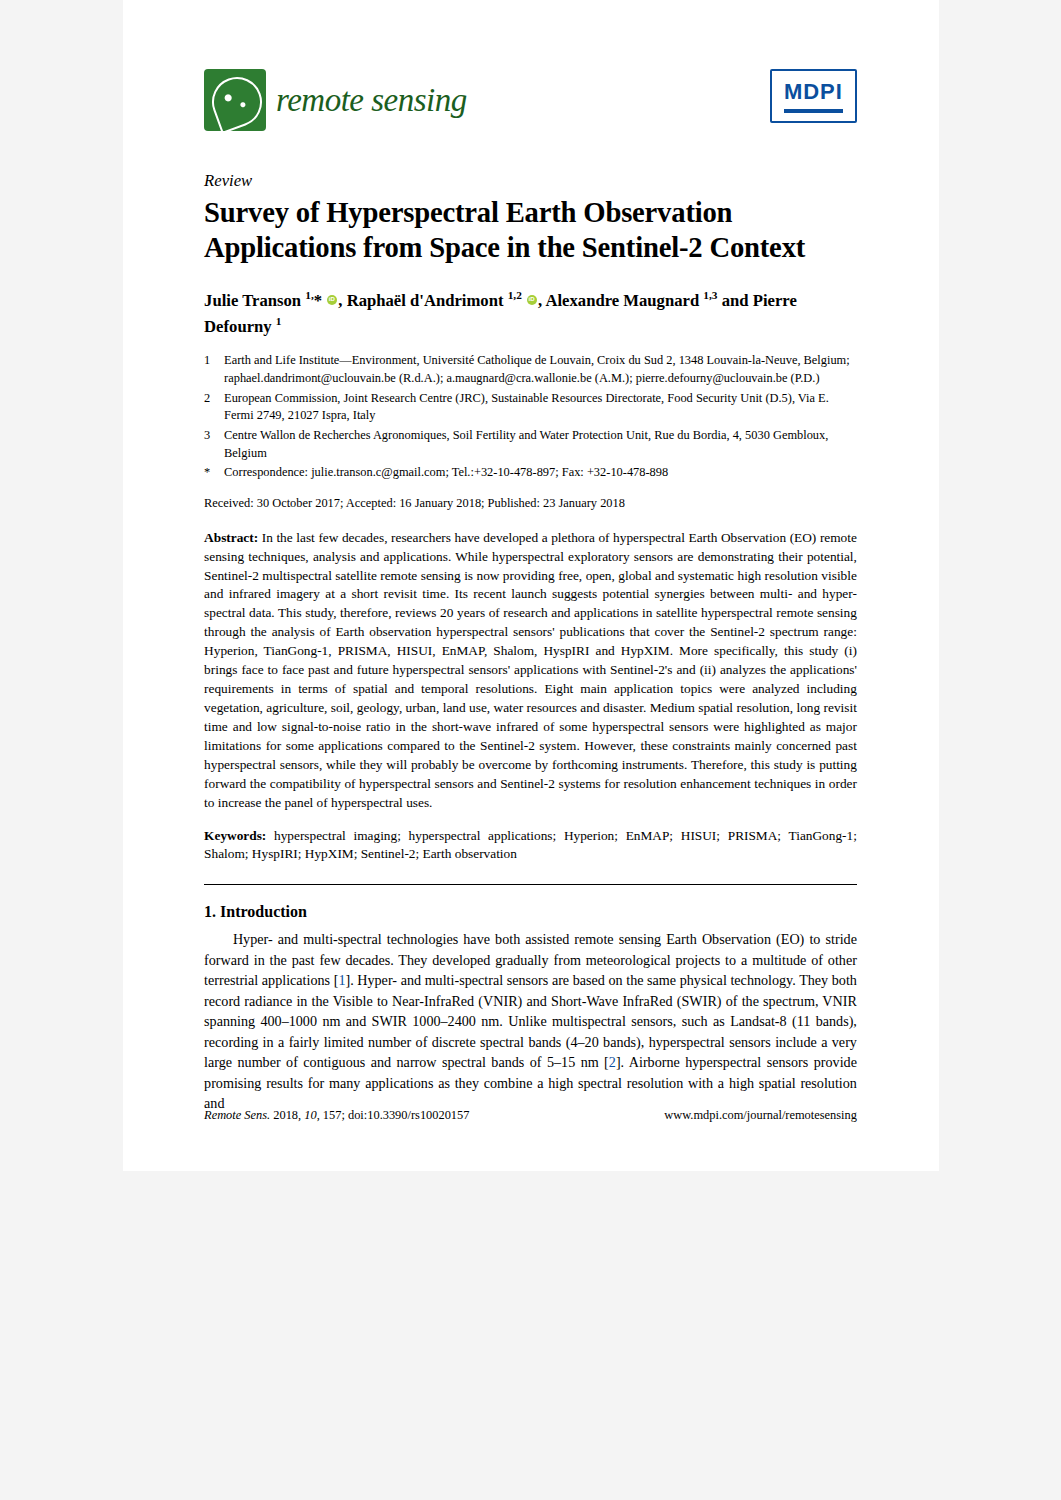remote sensing
MDPI
Review
Survey of Hyperspectral Earth Observation Applications from Space in the Sentinel-2 Context
Julie Transon 1,* , Raphaël d'Andrimont 1,2 , Alexandre Maugnard 1,3 and Pierre Defourny 1
1 Earth and Life Institute—Environment, Université Catholique de Louvain, Croix du Sud 2, 1348 Louvain-la-Neuve, Belgium; raphael.dandrimont@uclouvain.be (R.d.A.); a.maugnard@cra.wallonie.be (A.M.); pierre.defourny@uclouvain.be (P.D.)
2 European Commission, Joint Research Centre (JRC), Sustainable Resources Directorate, Food Security Unit (D.5), Via E. Fermi 2749, 21027 Ispra, Italy
3 Centre Wallon de Recherches Agronomiques, Soil Fertility and Water Protection Unit, Rue du Bordia, 4, 5030 Gembloux, Belgium
*Correspondence: julie.transon.c@gmail.com; Tel.:+32-10-478-897; Fax: +32-10-478-898
Received: 30 October 2017; Accepted: 16 January 2018; Published: 23 January 2018
Abstract: In the last few decades, researchers have developed a plethora of hyperspectral Earth Observation (EO) remote sensing techniques, analysis and applications. While hyperspectral exploratory sensors are demonstrating their potential, Sentinel-2 multispectral satellite remote sensing is now providing free, open, global and systematic high resolution visible and infrared imagery at a short revisit time. Its recent launch suggests potential synergies between multi- and hyper-spectral data. This study, therefore, reviews 20 years of research and applications in satellite hyperspectral remote sensing through the analysis of Earth observation hyperspectral sensors' publications that cover the Sentinel-2 spectrum range: Hyperion, TianGong-1, PRISMA, HISUI, EnMAP, Shalom, HyspIRI and HypXIM. More specifically, this study (i) brings face to face past and future hyperspectral sensors' applications with Sentinel-2's and (ii) analyzes the applications' requirements in terms of spatial and temporal resolutions. Eight main application topics were analyzed including vegetation, agriculture, soil, geology, urban, land use, water resources and disaster. Medium spatial resolution, long revisit time and low signal-to-noise ratio in the short-wave infrared of some hyperspectral sensors were highlighted as major limitations for some applications compared to the Sentinel-2 system. However, these constraints mainly concerned past hyperspectral sensors, while they will probably be overcome by forthcoming instruments. Therefore, this study is putting forward the compatibility of hyperspectral sensors and Sentinel-2 systems for resolution enhancement techniques in order to increase the panel of hyperspectral uses.
Keywords: hyperspectral imaging; hyperspectral applications; Hyperion; EnMAP; HISUI; PRISMA; TianGong-1; Shalom; HyspIRI; HypXIM; Sentinel-2; Earth observation
1. Introduction
Hyper- and multi-spectral technologies have both assisted remote sensing Earth Observation (EO) to stride forward in the past few decades. They developed gradually from meteorological projects to a multitude of other terrestrial applications [1]. Hyper- and multi-spectral sensors are based on the same physical technology. They both record radiance in the Visible to Near-InfraRed (VNIR) and Short-Wave InfraRed (SWIR) of the spectrum, VNIR spanning 400–1000 nm and SWIR 1000–2400 nm. Unlike multispectral sensors, such as Landsat-8 (11 bands), recording in a fairly limited number of discrete spectral bands (4–20 bands), hyperspectral sensors include a very large number of contiguous and narrow spectral bands of 5–15 nm [2]. Airborne hyperspectral sensors provide promising results for many applications as they combine a high spectral resolution with a high spatial resolution and
Remote Sens. 2018, 10, 157; doi:10.3390/rs10020157
www.mdpi.com/journal/remotesensing